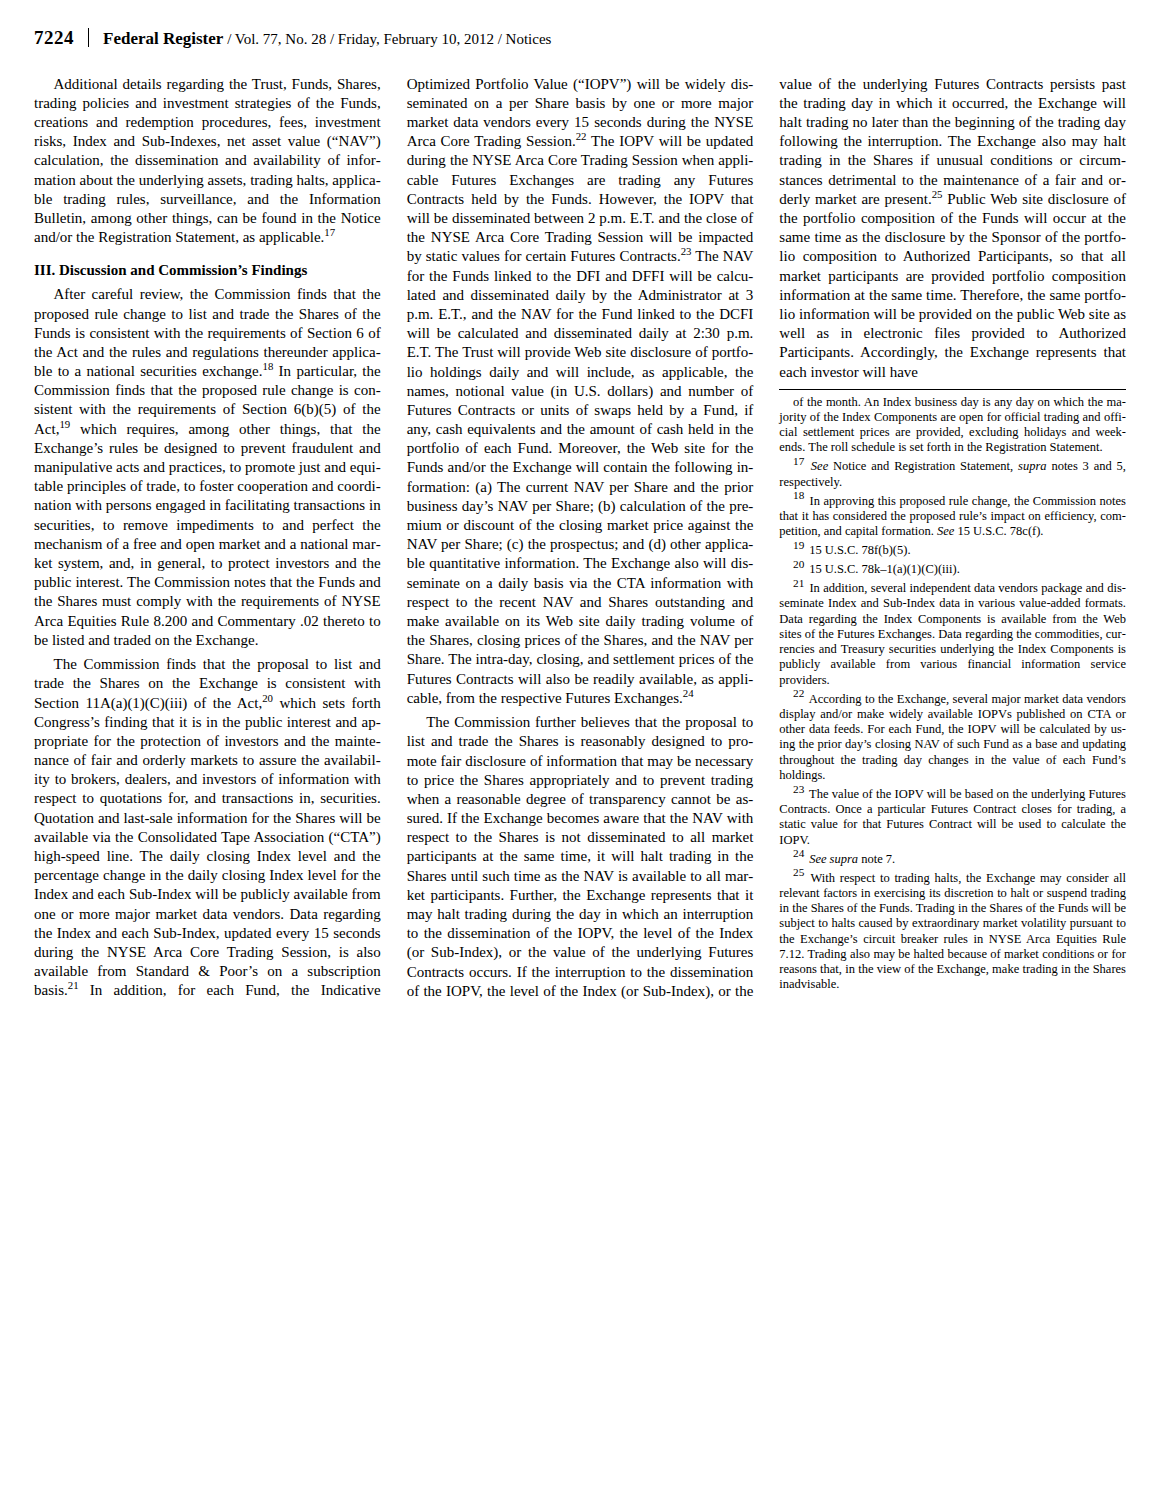7224
Federal Register / Vol. 77, No. 28 / Friday, February 10, 2012 / Notices
Additional details regarding the Trust, Funds, Shares, trading policies and investment strategies of the Funds, creations and redemption procedures, fees, investment risks, Index and Sub-Indexes, net asset value (“NAV”) calculation, the dissemination and availability of information about the underlying assets, trading halts, applicable trading rules, surveillance, and the Information Bulletin, among other things, can be found in the Notice and/or the Registration Statement, as applicable.17
III. Discussion and Commission’s Findings
After careful review, the Commission finds that the proposed rule change to list and trade the Shares of the Funds is consistent with the requirements of Section 6 of the Act and the rules and regulations thereunder applicable to a national securities exchange.18 In particular, the Commission finds that the proposed rule change is consistent with the requirements of Section 6(b)(5) of the Act,19 which requires, among other things, that the Exchange’s rules be designed to prevent fraudulent and manipulative acts and practices, to promote just and equitable principles of trade, to foster cooperation and coordination with persons engaged in facilitating transactions in securities, to remove impediments to and perfect the mechanism of a free and open market and a national market system, and, in general, to protect investors and the public interest. The Commission notes that the Funds and the Shares must comply with the requirements of NYSE Arca Equities Rule 8.200 and Commentary .02 thereto to be listed and traded on the Exchange.
The Commission finds that the proposal to list and trade the Shares on the Exchange is consistent with Section 11A(a)(1)(C)(iii) of the Act,20 which sets forth Congress’s finding that it is in the public interest and appropriate for the protection of investors and the maintenance of fair and orderly markets to assure the availability to brokers, dealers, and investors of information with respect to quotations for, and transactions in, securities. Quotation and last-sale information for the Shares will be available via the Consolidated Tape Association (“CTA”) high-speed line. The daily closing Index level and the percentage change in the daily closing Index level for the Index and each Sub-Index will be publicly available from one or more major market data vendors. Data regarding the Index and each Sub-Index, updated every 15 seconds during the NYSE Arca Core Trading Session, is also available from Standard & Poor’s on a subscription basis.21 In addition, for each Fund, the Indicative Optimized Portfolio Value (“IOPV”) will be widely disseminated on a per Share basis by one or more major market data vendors every 15 seconds during the NYSE Arca Core Trading Session.22 The IOPV will be updated during the NYSE Arca Core Trading Session when applicable Futures Exchanges are trading any Futures Contracts held by the Funds. However, the IOPV that will be disseminated between 2 p.m. E.T. and the close of the NYSE Arca Core Trading Session will be impacted by static values for certain Futures Contracts.23 The NAV for the Funds linked to the DFI and DFFI will be calculated and disseminated daily by the Administrator at 3 p.m. E.T., and the NAV for the Fund linked to the DCFI will be calculated and disseminated daily at 2:30 p.m. E.T. The Trust will provide Web site disclosure of portfolio holdings daily and will include, as applicable, the names, notional value (in U.S. dollars) and number of Futures Contracts or units of swaps held by a Fund, if any, cash equivalents and the amount of cash held in the portfolio of each Fund. Moreover, the Web site for the Funds and/or the Exchange will contain the following information: (a) The current NAV per Share and the prior business day’s NAV per Share; (b) calculation of the premium or discount of the closing market price against the NAV per Share; (c) the prospectus; and (d) other applicable quantitative information. The Exchange also will disseminate on a daily basis via the CTA information with respect to the recent NAV and Shares outstanding and make available on its Web site daily trading volume of the Shares, closing prices of the Shares, and the NAV per Share. The intra-day, closing, and settlement prices of the Futures Contracts will also be readily available, as applicable, from the respective Futures Exchanges.24
The Commission further believes that the proposal to list and trade the Shares is reasonably designed to promote fair disclosure of information that may be necessary to price the Shares appropriately and to prevent trading when a reasonable degree of transparency cannot be assured. If the Exchange becomes aware that the NAV with respect to the Shares is not disseminated to all market participants at the same time, it will halt trading in the Shares until such time as the NAV is available to all market participants. Further, the Exchange represents that it may halt trading during the day in which an interruption to the dissemination of the IOPV, the level of the Index (or Sub-Index), or the value of the underlying Futures Contracts occurs. If the interruption to the dissemination of the IOPV, the level of the Index (or Sub-Index), or the value of the underlying Futures Contracts persists past the trading day in which it occurred, the Exchange will halt trading no later than the beginning of the trading day following the interruption. The Exchange also may halt trading in the Shares if unusual conditions or circumstances detrimental to the maintenance of a fair and orderly market are present.25 Public Web site disclosure of the portfolio composition of the Funds will occur at the same time as the disclosure by the Sponsor of the portfolio composition to Authorized Participants, so that all market participants are provided portfolio composition information at the same time. Therefore, the same portfolio information will be provided on the public Web site as well as in electronic files provided to Authorized Participants. Accordingly, the Exchange represents that each investor will have
of the month. An Index business day is any day on which the majority of the Index Components are open for official trading and official settlement prices are provided, excluding holidays and weekends. The roll schedule is set forth in the Registration Statement.
17 See Notice and Registration Statement, supra notes 3 and 5, respectively.
18 In approving this proposed rule change, the Commission notes that it has considered the proposed rule’s impact on efficiency, competition, and capital formation. See 15 U.S.C. 78c(f).
19 15 U.S.C. 78f(b)(5).
20 15 U.S.C. 78k–1(a)(1)(C)(iii).
21 In addition, several independent data vendors package and disseminate Index and Sub-Index data in various value-added formats. Data regarding the Index Components is available from the Web sites of the Futures Exchanges. Data regarding the commodities, currencies and Treasury securities underlying the Index Components is publicly available from various financial information service providers.
22 According to the Exchange, several major market data vendors display and/or make widely available IOPVs published on CTA or other data feeds. For each Fund, the IOPV will be calculated by using the prior day’s closing NAV of such Fund as a base and updating throughout the trading day changes in the value of each Fund’s holdings.
23 The value of the IOPV will be based on the underlying Futures Contracts. Once a particular Futures Contract closes for trading, a static value for that Futures Contract will be used to calculate the IOPV.
24 See supra note 7.
25 With respect to trading halts, the Exchange may consider all relevant factors in exercising its discretion to halt or suspend trading in the Shares of the Funds. Trading in the Shares of the Funds will be subject to halts caused by extraordinary market volatility pursuant to the Exchange’s circuit breaker rules in NYSE Arca Equities Rule 7.12. Trading also may be halted because of market conditions or for reasons that, in the view of the Exchange, make trading in the Shares inadvisable.